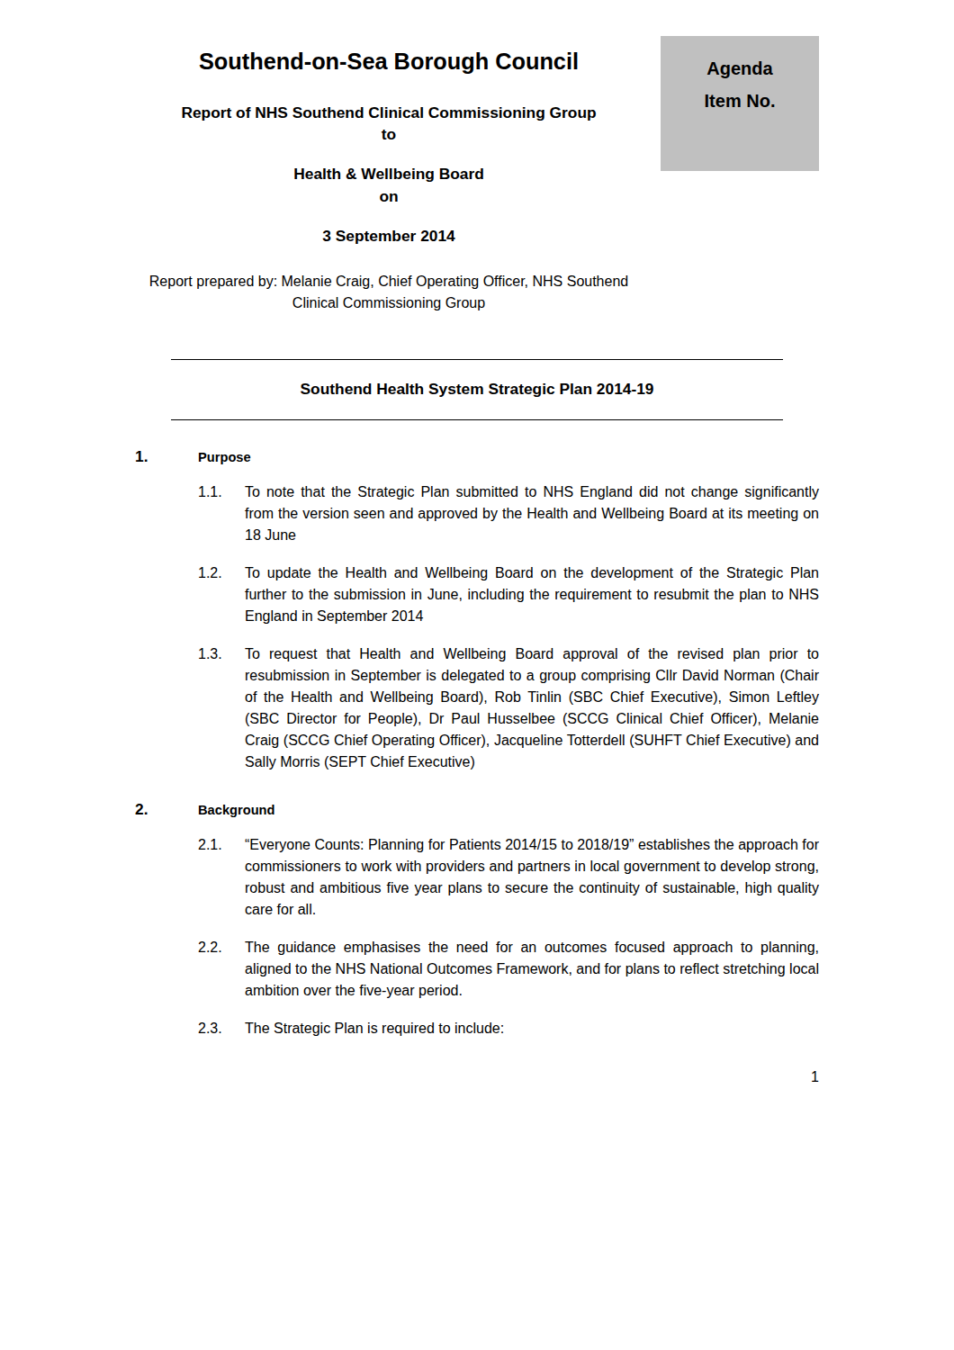Agenda
Item No.
Southend-on-Sea Borough Council
Report of NHS Southend Clinical Commissioning Group
to
Health & Wellbeing Board
on
3 September 2014
Report prepared by: Melanie Craig, Chief Operating Officer, NHS Southend Clinical Commissioning Group
Southend Health System Strategic Plan 2014-19
1. Purpose
1.1. To note that the Strategic Plan submitted to NHS England did not change significantly from the version seen and approved by the Health and Wellbeing Board at its meeting on 18 June
1.2. To update the Health and Wellbeing Board on the development of the Strategic Plan further to the submission in June, including the requirement to resubmit the plan to NHS England in September 2014
1.3. To request that Health and Wellbeing Board approval of the revised plan prior to resubmission in September is delegated to a group comprising Cllr David Norman (Chair of the Health and Wellbeing Board), Rob Tinlin (SBC Chief Executive), Simon Leftley (SBC Director for People), Dr Paul Husselbee (SCCG Clinical Chief Officer), Melanie Craig (SCCG Chief Operating Officer), Jacqueline Totterdell (SUHFT Chief Executive) and Sally Morris (SEPT Chief Executive)
2. Background
2.1. “Everyone Counts: Planning for Patients 2014/15 to 2018/19” establishes the approach for commissioners to work with providers and partners in local government to develop strong, robust and ambitious five year plans to secure the continuity of sustainable, high quality care for all.
2.2. The guidance emphasises the need for an outcomes focused approach to planning, aligned to the NHS National Outcomes Framework, and for plans to reflect stretching local ambition over the five-year period.
2.3. The Strategic Plan is required to include:
1